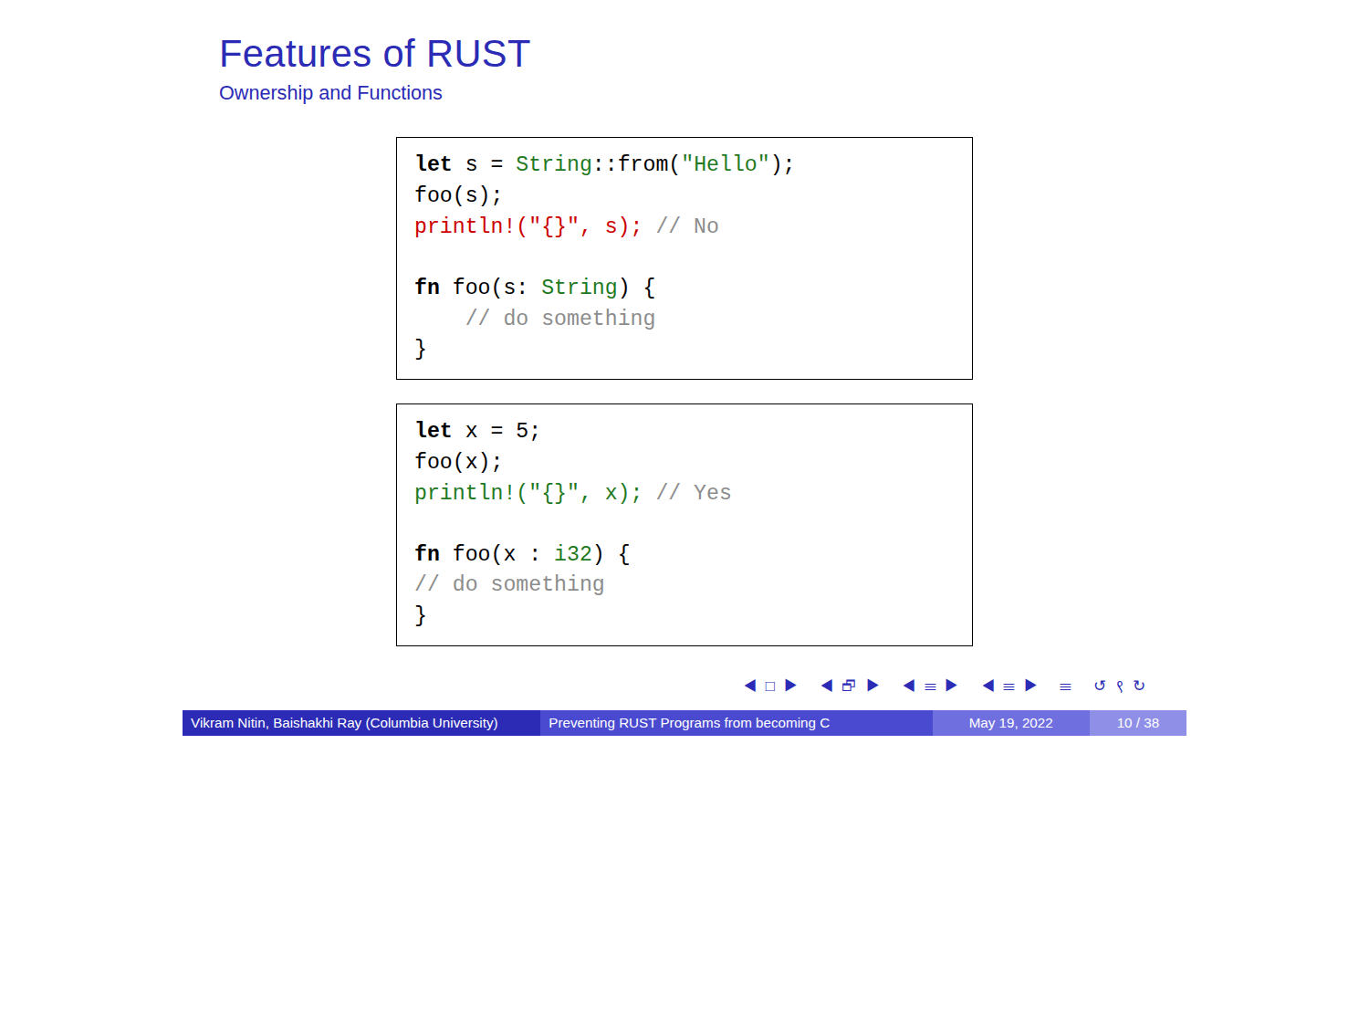Features of RUST
Ownership and Functions
let s = String::from("Hello");
foo(s);
println!("{}", s); // No

fn foo(s: String) {
    // do something
}
let x = 5;
foo(x);
println!("{}", x); // Yes

fn foo(x : i32) {
// do something
}
◀ □ ▶ ◀ 🗗 ▶ ◀ ☰ ▶ ◀ ☰ ▶ ☰ ↺ ९ ↻
Vikram Nitin, Baishakhi Ray (Columbia University)
Preventing RUST Programs from becoming C
May 19, 2022
10 / 38